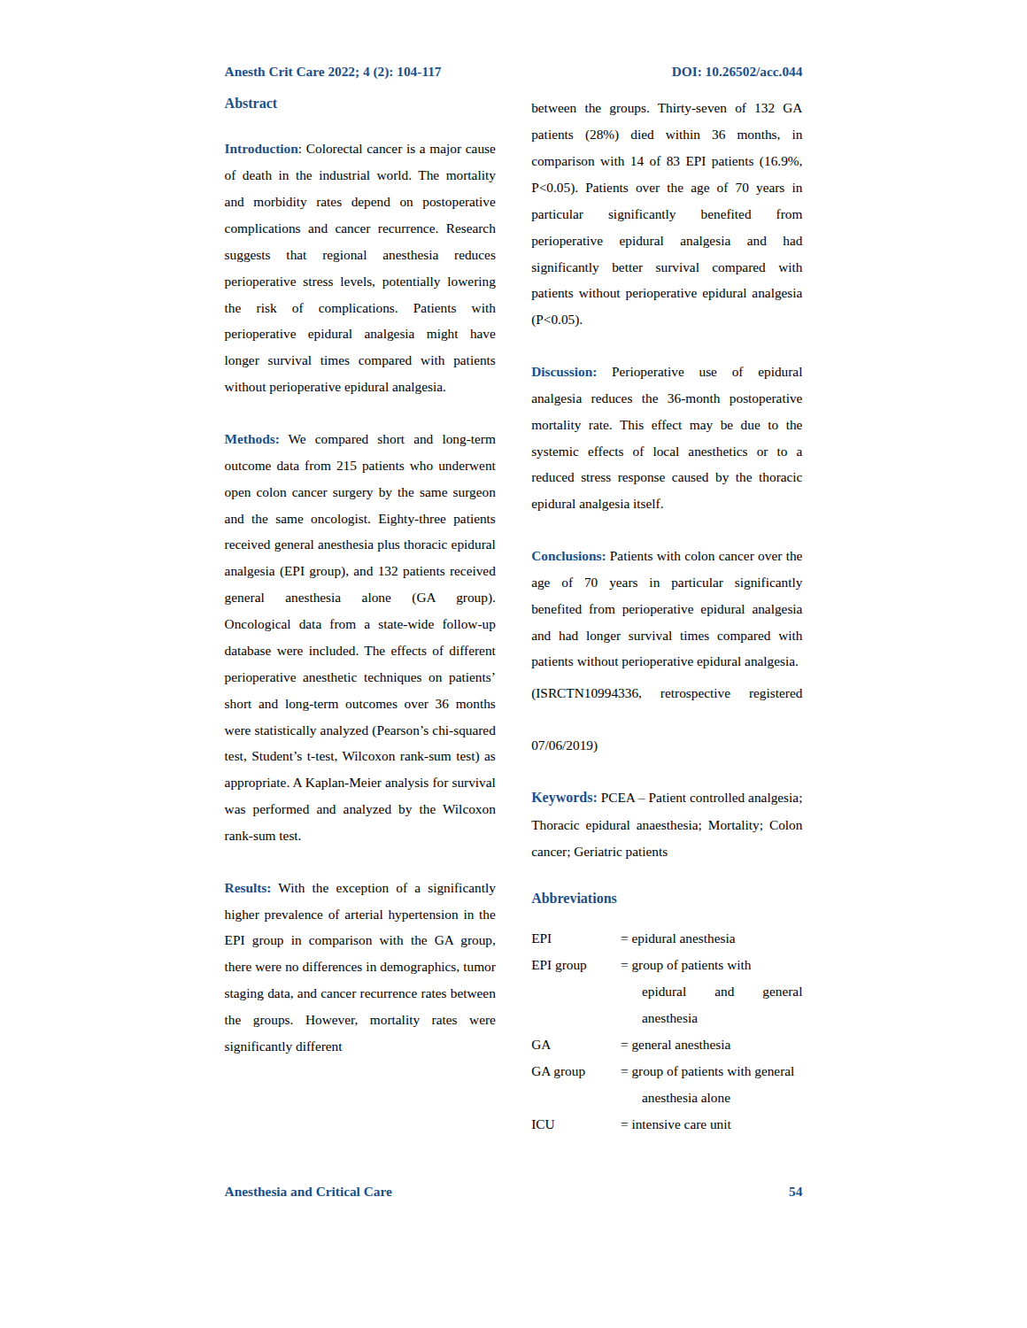Anesth Crit Care 2022; 4 (2): 104-117
DOI: 10.26502/acc.044
Abstract
Introduction: Colorectal cancer is a major cause of death in the industrial world. The mortality and morbidity rates depend on postoperative complications and cancer recurrence. Research suggests that regional anesthesia reduces perioperative stress levels, potentially lowering the risk of complications. Patients with perioperative epidural analgesia might have longer survival times compared with patients without perioperative epidural analgesia.
Methods: We compared short and long-term outcome data from 215 patients who underwent open colon cancer surgery by the same surgeon and the same oncologist. Eighty-three patients received general anesthesia plus thoracic epidural analgesia (EPI group), and 132 patients received general anesthesia alone (GA group). Oncological data from a state-wide follow-up database were included. The effects of different perioperative anesthetic techniques on patients’ short and long-term outcomes over 36 months were statistically analyzed (Pearson’s chi-squared test, Student’s t-test, Wilcoxon rank-sum test) as appropriate. A Kaplan-Meier analysis for survival was performed and analyzed by the Wilcoxon rank-sum test.
Results: With the exception of a significantly higher prevalence of arterial hypertension in the EPI group in comparison with the GA group, there were no differences in demographics, tumor staging data, and cancer recurrence rates between the groups. However, mortality rates were significantly different
between the groups. Thirty-seven of 132 GA patients (28%) died within 36 months, in comparison with 14 of 83 EPI patients (16.9%, P<0.05). Patients over the age of 70 years in particular significantly benefited from perioperative epidural analgesia and had significantly better survival compared with patients without perioperative epidural analgesia (P<0.05).
Discussion: Perioperative use of epidural analgesia reduces the 36-month postoperative mortality rate. This effect may be due to the systemic effects of local anesthetics or to a reduced stress response caused by the thoracic epidural analgesia itself.
Conclusions: Patients with colon cancer over the age of 70 years in particular significantly benefited from perioperative epidural analgesia and had longer survival times compared with patients without perioperative epidural analgesia.
(ISRCTN10994336, retrospective registered
07/06/2019)
Keywords: PCEA – Patient controlled analgesia; Thoracic epidural anaesthesia; Mortality; Colon cancer; Geriatric patients
Abbreviations
EPI
= epidural anesthesia
EPI group
= group of patients with
epidural and general anesthesia
GA
= general anesthesia
GA group
= group of patients with general
anesthesia alone
ICU
= intensive care unit
Anesthesia and Critical Care
54